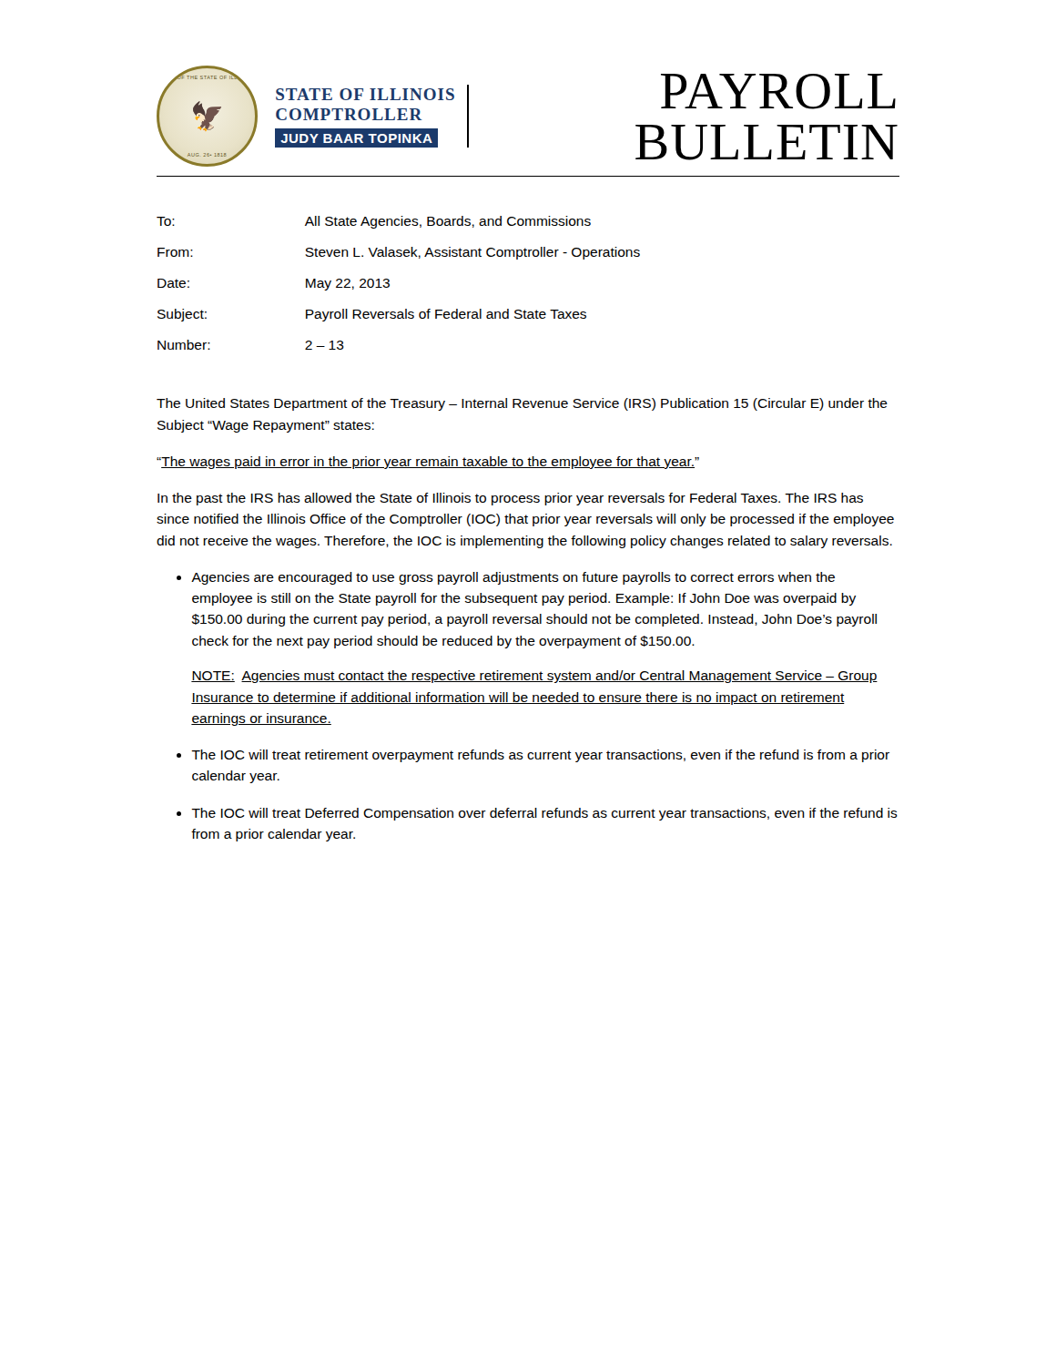Seal of the State of Illinois 🦅 Aug. 26• 1818
STATE OF ILLINOIS
COMPTROLLER
JUDY BAAR TOPINKA
PAYROLL
BULLETIN
| To: | All State Agencies, Boards, and Commissions |
| From: | Steven L. Valasek, Assistant Comptroller - Operations |
| Date: | May 22, 2013 |
| Subject: | Payroll Reversals of Federal and State Taxes |
| Number: | 2 – 13 |
The United States Department of the Treasury – Internal Revenue Service (IRS) Publication 15 (Circular E) under the Subject “Wage Repayment” states:
“The wages paid in error in the prior year remain taxable to the employee for that year.”
In the past the IRS has allowed the State of Illinois to process prior year reversals for Federal Taxes. The IRS has since notified the Illinois Office of the Comptroller (IOC) that prior year reversals will only be processed if the employee did not receive the wages. Therefore, the IOC is implementing the following policy changes related to salary reversals.
Agencies are encouraged to use gross payroll adjustments on future payrolls to correct errors when the employee is still on the State payroll for the subsequent pay period. Example: If John Doe was overpaid by $150.00 during the current pay period, a payroll reversal should not be completed. Instead, John Doe’s payroll check for the next pay period should be reduced by the overpayment of $150.00.
NOTE: Agencies must contact the respective retirement system and/or Central Management Service – Group Insurance to determine if additional information will be needed to ensure there is no impact on retirement earnings or insurance.
The IOC will treat retirement overpayment refunds as current year transactions, even if the refund is from a prior calendar year.
The IOC will treat Deferred Compensation over deferral refunds as current year transactions, even if the refund is from a prior calendar year.